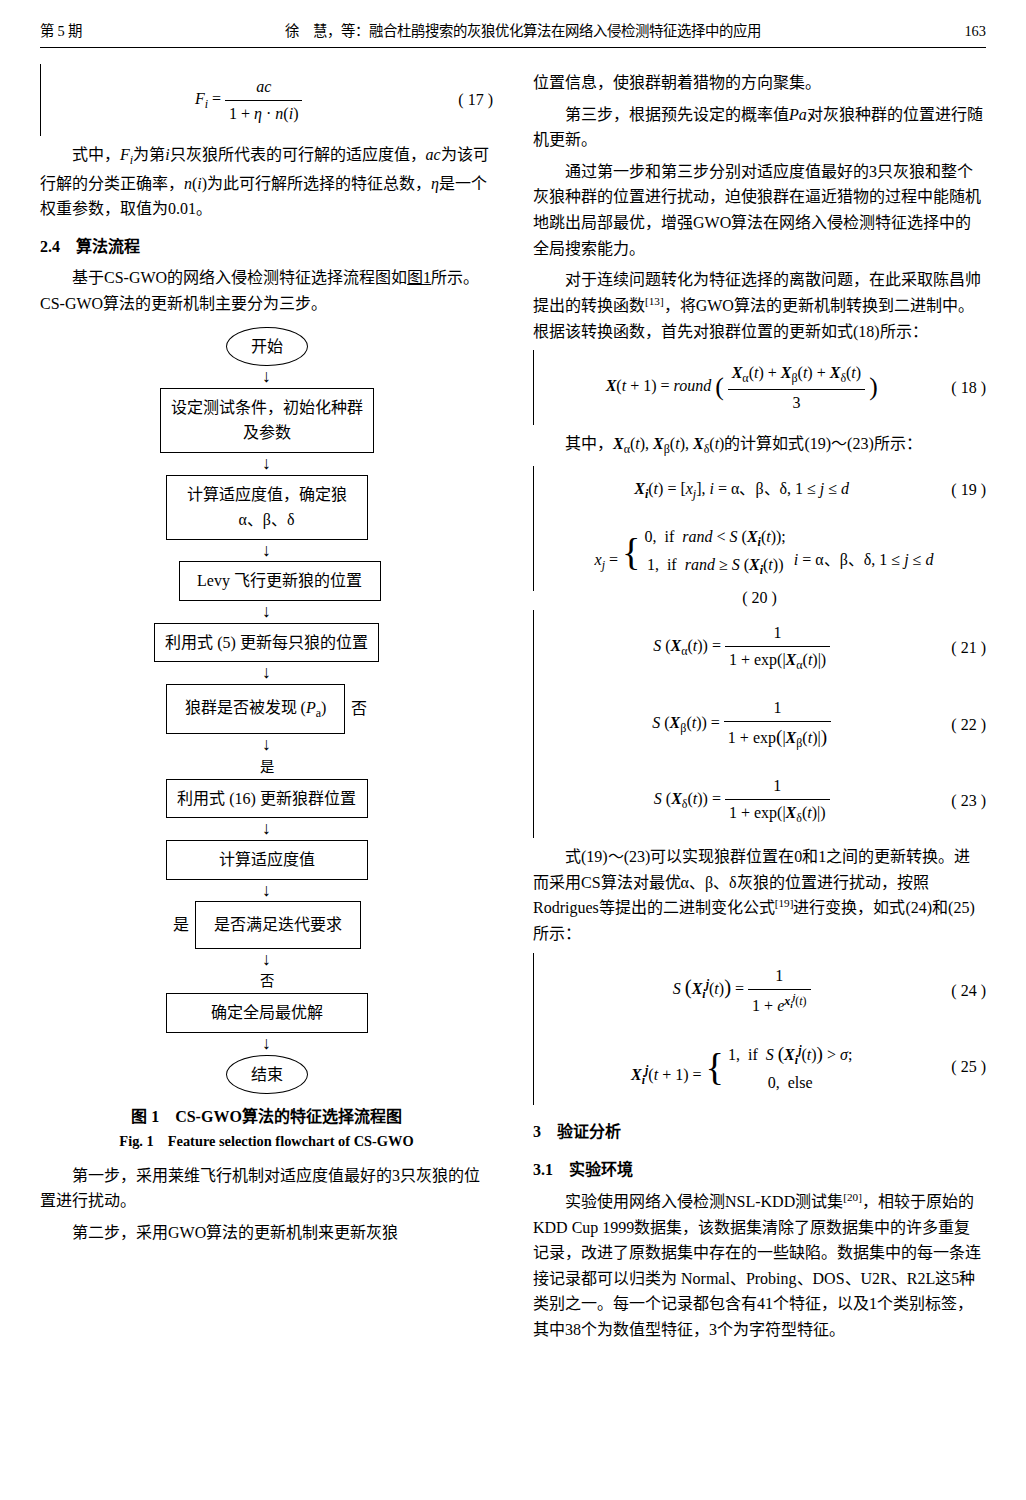第 5 期
徐　慧，等：融合杜鹃搜索的灰狼优化算法在网络入侵检测特征选择中的应用
163
Fi = ac 1 + η · n(i)
( 17 )
式中，Fi为第i只灰狼所代表的可行解的适应度值，ac为该可行解的分类正确率，n(i)为此可行解所选择的特征总数，η是一个权重参数，取值为0.01。
2.4　算法流程
基于CS-GWO的网络入侵检测特征选择流程图如图1所示。CS-GWO算法的更新机制主要分为三步。
开始
↓
设定测试条件，初始化种群
及参数
↓
计算适应度值，确定狼
α、β、δ
↓
Levy 飞行更新狼的位置
↓
利用式 (5) 更新每只狼的位置
↓
狼群是否被发现 (Pa) 否
↓
是
利用式 (16) 更新狼群位置
↓
计算适应度值
↓
是 是否满足迭代要求
↓
否
确定全局最优解
↓
结束
图 1　CS-GWO算法的特征选择流程图
Fig. 1　Feature selection flowchart of CS-GWO
第一步，采用莱维飞行机制对适应度值最好的3只灰狼的位置进行扰动。
第二步，采用GWO算法的更新机制来更新灰狼
位置信息，使狼群朝着猎物的方向聚集。
第三步，根据预先设定的概率值Pa对灰狼种群的位置进行随机更新。
通过第一步和第三步分别对适应度值最好的3只灰狼和整个灰狼种群的位置进行扰动，迫使狼群在逼近猎物的过程中能随机地跳出局部最优，增强GWO算法在网络入侵检测特征选择中的全局搜索能力。
对于连续问题转化为特征选择的离散问题，在此采取陈昌帅提出的转换函数[13]，将GWO算法的更新机制转换到二进制中。根据该转换函数，首先对狼群位置的更新如式(18)所示：
X(t + 1) = round ( Xα(t) + Xβ(t) + Xδ(t) 3 )
( 18 )
其中，Xα(t), Xβ(t), Xδ(t)的计算如式(19)～(23)所示：
Xi(t) = [xj], i = α、β、δ, 1 ≤ j ≤ d
( 19 )
xj = {
0, if rand < S (Xi(t));
1, if rand ≥ S (Xi(t))
i = α、β、δ, 1 ≤ j ≤ d
( 20 )
S (Xα(t)) = 1 1 + exp(|Xα(t)|)
( 21 )
S (Xβ(t)) = 1 1 + exp(|Xβ(t)|)
( 22 )
S (Xδ(t)) = 1 1 + exp(|Xδ(t)|)
( 23 )
式(19)～(23)可以实现狼群位置在0和1之间的更新转换。进而采用CS算法对最优α、β、δ灰狼的位置进行扰动，按照Rodrigues等提出的二进制变化公式[19] 进行变换，如式(24)和(25)所示：
S (Xij(t)) = 1 1 + exij(t)
( 24 )
Xij(t + 1) = {
1, if S (Xij(t)) > σ;
0, else
( 25 )
3　验证分析
3.1　实验环境
实验使用网络入侵检测NSL-KDD测试集[20]，相较于原始的KDD Cup 1999数据集，该数据集清除了原数据集中的许多重复记录，改进了原数据集中存在的一些缺陷。数据集中的每一条连接记录都可以归类为 Normal、Probing、DOS、U2R、R2L这5种类别之一。每一个记录都包含有41个特征，以及1个类别标签，其中38个为数值型特征，3个为字符型特征。